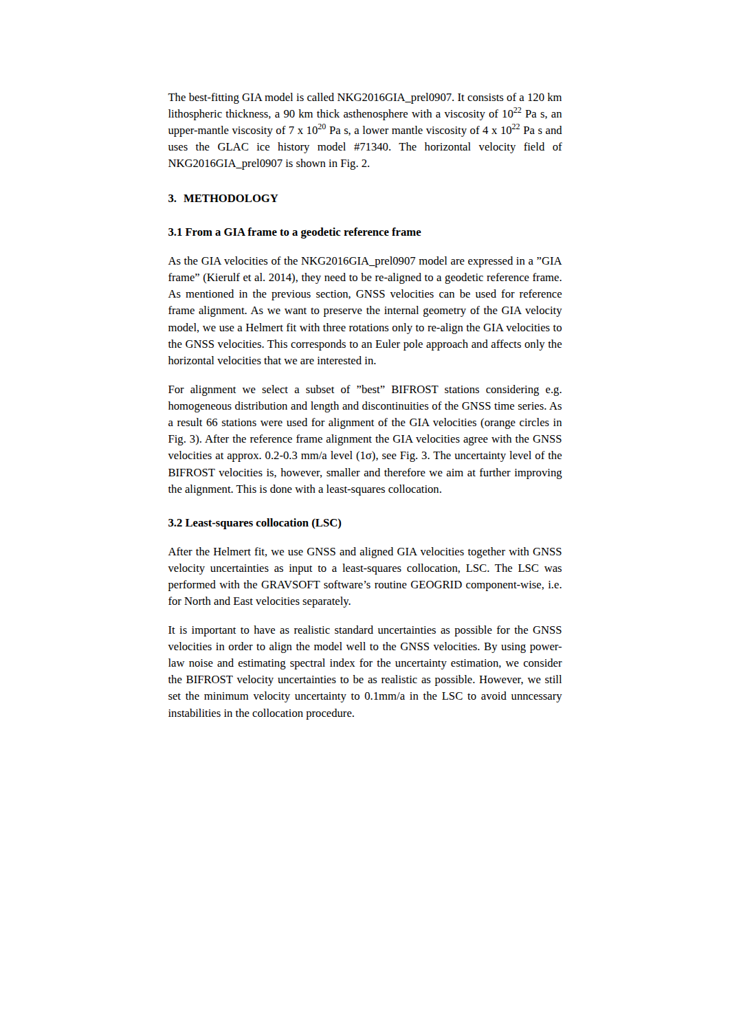The best-fitting GIA model is called NKG2016GIA_prel0907. It consists of a 120 km lithospheric thickness, a 90 km thick asthenosphere with a viscosity of 1022 Pa s, an upper-mantle viscosity of 7 x 1020 Pa s, a lower mantle viscosity of 4 x 1022 Pa s and uses the GLAC ice history model #71340. The horizontal velocity field of NKG2016GIA_prel0907 is shown in Fig. 2.
3. METHODOLOGY
3.1 From a GIA frame to a geodetic reference frame
As the GIA velocities of the NKG2016GIA_prel0907 model are expressed in a ”GIA frame” (Kierulf et al. 2014), they need to be re-aligned to a geodetic reference frame. As mentioned in the previous section, GNSS velocities can be used for reference frame alignment. As we want to preserve the internal geometry of the GIA velocity model, we use a Helmert fit with three rotations only to re-align the GIA velocities to the GNSS velocities. This corresponds to an Euler pole approach and affects only the horizontal velocities that we are interested in.
For alignment we select a subset of ”best” BIFROST stations considering e.g. homogeneous distribution and length and discontinuities of the GNSS time series. As a result 66 stations were used for alignment of the GIA velocities (orange circles in Fig. 3). After the reference frame alignment the GIA velocities agree with the GNSS velocities at approx. 0.2-0.3 mm/a level (1σ), see Fig. 3. The uncertainty level of the BIFROST velocities is, however, smaller and therefore we aim at further improving the alignment. This is done with a least-squares collocation.
3.2 Least-squares collocation (LSC)
After the Helmert fit, we use GNSS and aligned GIA velocities together with GNSS velocity uncertainties as input to a least-squares collocation, LSC. The LSC was performed with the GRAVSOFT software’s routine GEOGRID component-wise, i.e. for North and East velocities separately.
It is important to have as realistic standard uncertainties as possible for the GNSS velocities in order to align the model well to the GNSS velocities. By using power-law noise and estimating spectral index for the uncertainty estimation, we consider the BIFROST velocity uncertainties to be as realistic as possible. However, we still set the minimum velocity uncertainty to 0.1mm/a in the LSC to avoid unncessary instabilities in the collocation procedure.